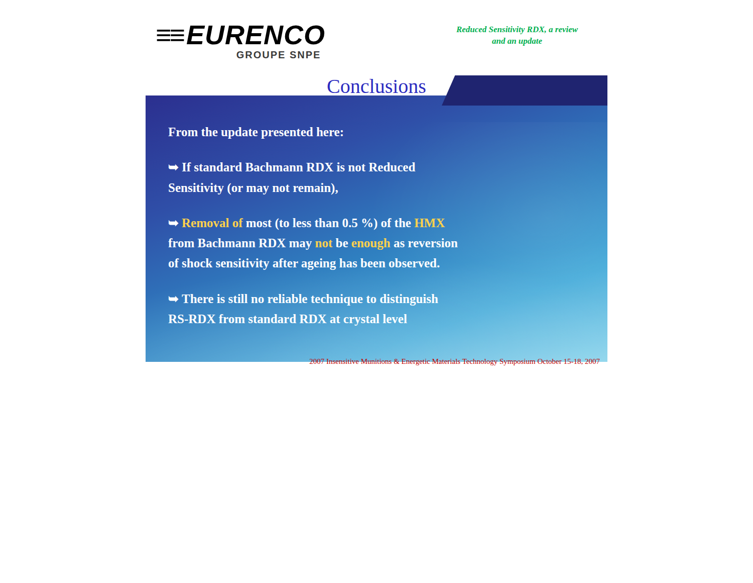≡≡EURENCO
GROUPE SNPE
Reduced Sensitivity RDX, a review
and an update
Conclusions
From the update presented here:
➥If standard Bachmann RDX is not Reduced
Sensitivity (or may not remain),
➥Removal of most (to less than 0.5 %) of the HMX
from Bachmann RDX may not be enough as reversion
of shock sensitivity after ageing has been observed.
➥There is still no reliable technique to distinguish
RS-RDX from standard RDX at crystal level
2007 Insensitive Munitions & Energetic Materials Technology Symposium October 15-18, 2007